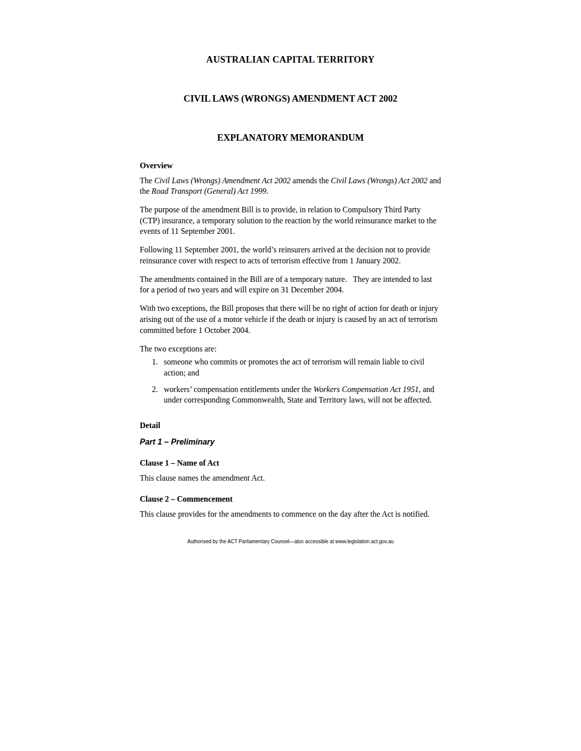AUSTRALIAN CAPITAL TERRITORY
CIVIL LAWS (WRONGS) AMENDMENT ACT 2002
EXPLANATORY MEMORANDUM
Overview
The Civil Laws (Wrongs) Amendment Act 2002 amends the Civil Laws (Wrongs) Act 2002 and the Road Transport (General) Act 1999.
The purpose of the amendment Bill is to provide, in relation to Compulsory Third Party (CTP) insurance, a temporary solution to the reaction by the world reinsurance market to the events of 11 September 2001.
Following 11 September 2001, the world’s reinsurers arrived at the decision not to provide reinsurance cover with respect to acts of terrorism effective from 1 January 2002.
The amendments contained in the Bill are of a temporary nature. They are intended to last for a period of two years and will expire on 31 December 2004.
With two exceptions, the Bill proposes that there will be no right of action for death or injury arising out of the use of a motor vehicle if the death or injury is caused by an act of terrorism committed before 1 October 2004.
The two exceptions are:
someone who commits or promotes the act of terrorism will remain liable to civil action; and
workers’ compensation entitlements under the Workers Compensation Act 1951, and under corresponding Commonwealth, State and Territory laws, will not be affected.
Detail
Part 1 – Preliminary
Clause 1 – Name of Act
This clause names the amendment Act.
Clause 2 – Commencement
This clause provides for the amendments to commence on the day after the Act is notified.
Authorised by the ACT Parliamentary Counsel—also accessible at www.legislation.act.gov.au